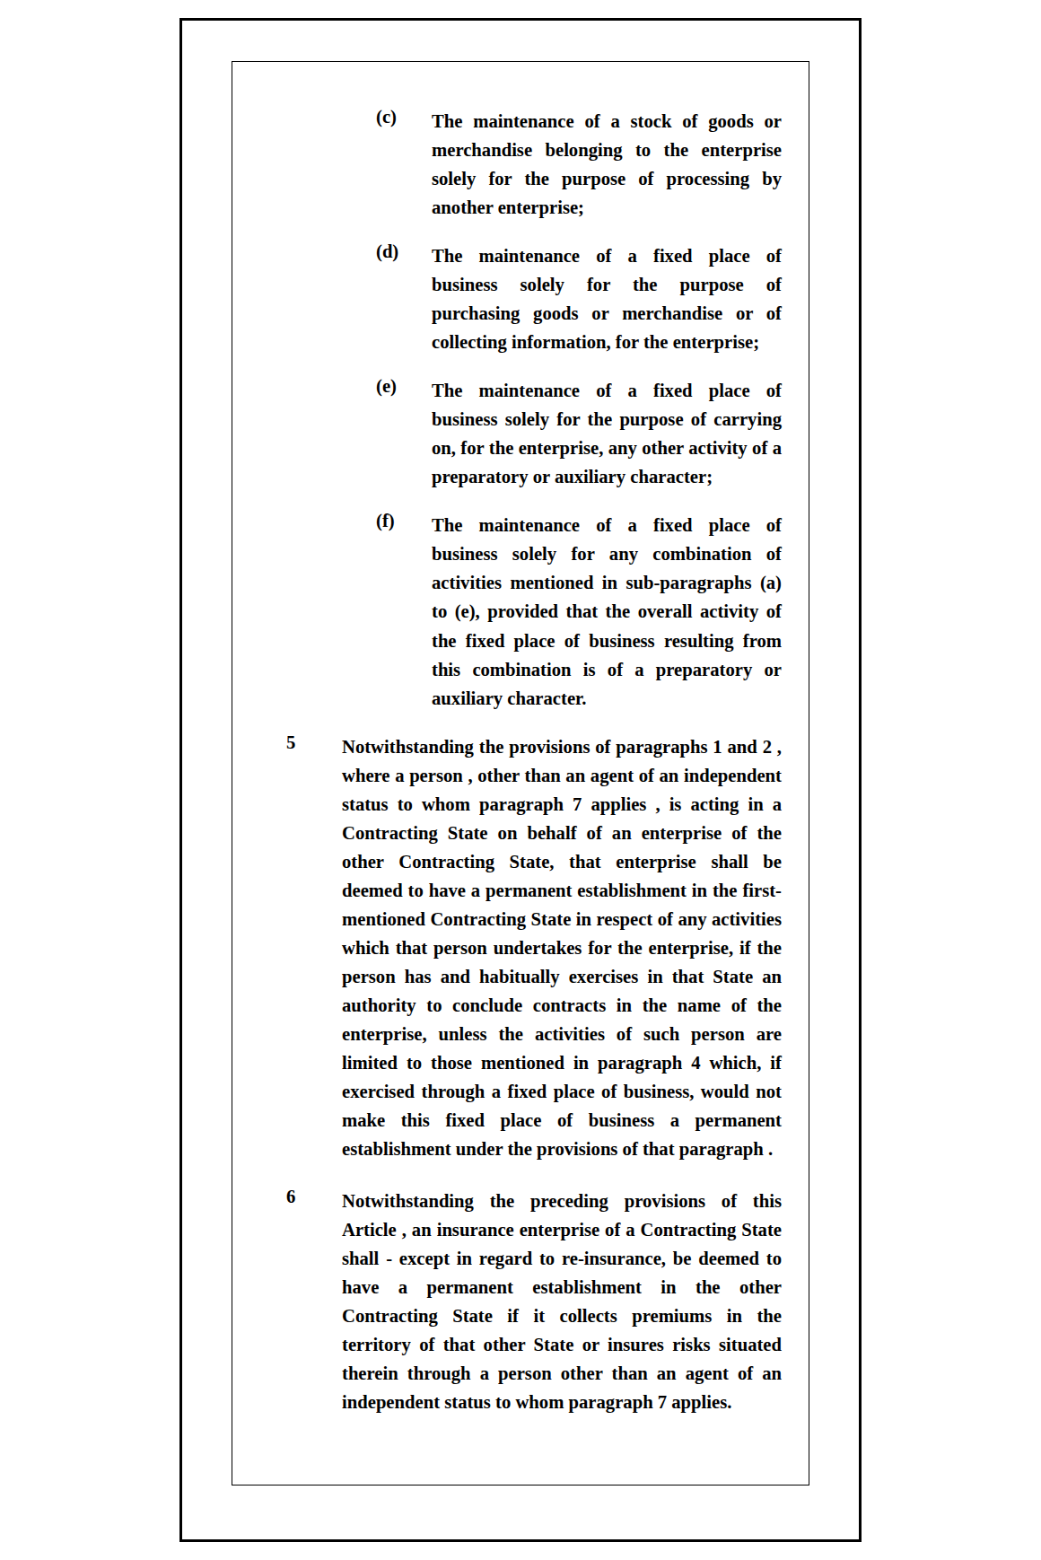(c)
The maintenance of a stock of goods or merchandise belonging to the enterprise solely for the purpose of processing by another enterprise;
(d)
The maintenance of a fixed place of business solely for the purpose of purchasing goods or merchandise or of collecting information, for the enterprise;
(e)
The maintenance of a fixed place of business solely for the purpose of carrying on, for the enterprise, any other activity of a preparatory or auxiliary character;
(f)
The maintenance of a fixed place of business solely for any combination of activities mentioned in sub-paragraphs (a) to (e), provided that the overall activity of the fixed place of business resulting from this combination is of a preparatory or auxiliary character.
5
Notwithstanding the provisions of paragraphs 1 and 2 , where a person , other than an agent of an independent status to whom paragraph 7 applies , is acting in a Contracting State on behalf of an enterprise of the other Contracting State, that enterprise shall be deemed to have a permanent establishment in the first-mentioned Contracting State in respect of any activities which that person undertakes for the enterprise, if the person has and habitually exercises in that State an authority to conclude contracts in the name of the enterprise, unless the activities of such person are limited to those mentioned in paragraph 4 which, if exercised through a fixed place of business, would not make this fixed place of business a permanent establishment under the provisions of that paragraph .
6
Notwithstanding the preceding provisions of this Article , an insurance enterprise of a Contracting State shall - except in regard to re-insurance, be deemed to have a permanent establishment in the other Contracting State if it collects premiums in the territory of that other State or insures risks situated therein through a person other than an agent of an independent status to whom paragraph 7 applies.